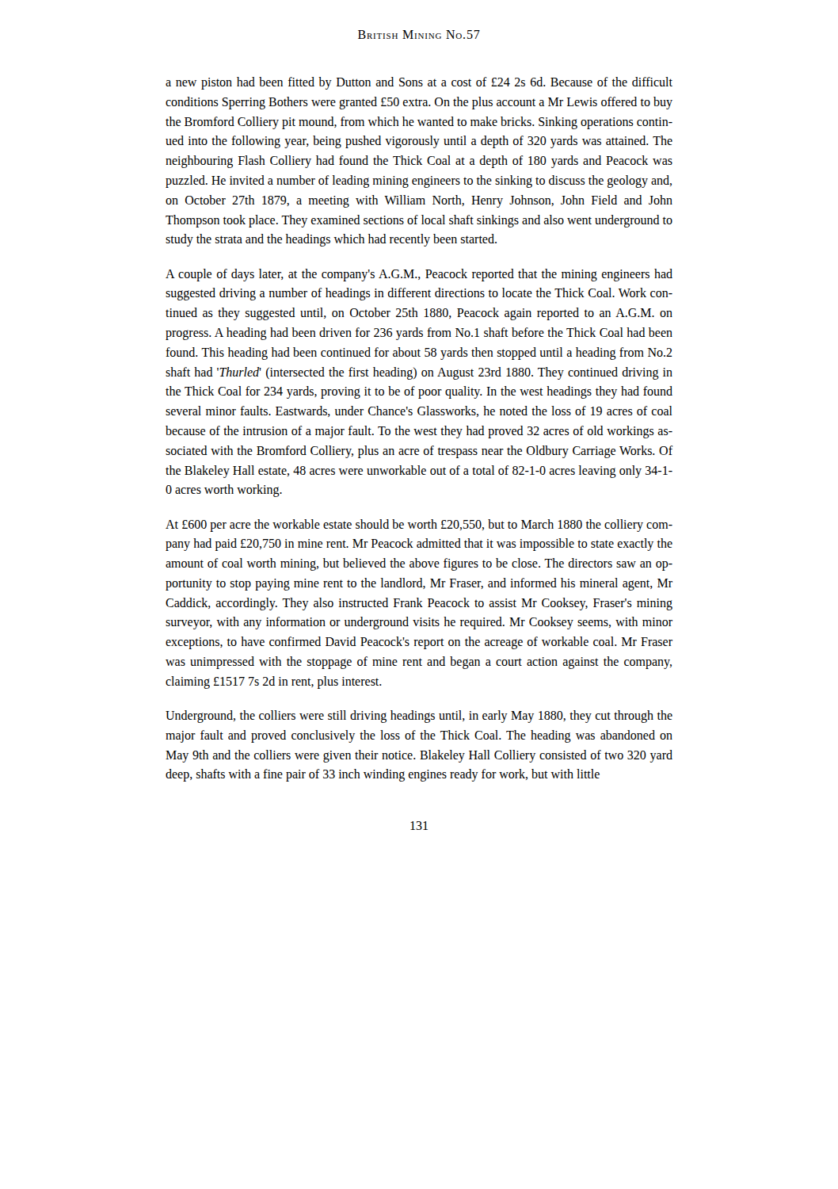British Mining No.57
a new piston had been fitted by Dutton and Sons at a cost of £24 2s 6d. Because of the difficult conditions Sperring Bothers were granted £50 extra. On the plus account a Mr Lewis offered to buy the Bromford Colliery pit mound, from which he wanted to make bricks. Sinking operations continued into the following year, being pushed vigorously until a depth of 320 yards was attained. The neighbouring Flash Colliery had found the Thick Coal at a depth of 180 yards and Peacock was puzzled. He invited a number of leading mining engineers to the sinking to discuss the geology and, on October 27th 1879, a meeting with William North, Henry Johnson, John Field and John Thompson took place. They examined sections of local shaft sinkings and also went underground to study the strata and the headings which had recently been started.
A couple of days later, at the company's A.G.M., Peacock reported that the mining engineers had suggested driving a number of headings in different directions to locate the Thick Coal. Work continued as they suggested until, on October 25th 1880, Peacock again reported to an A.G.M. on progress. A heading had been driven for 236 yards from No.1 shaft before the Thick Coal had been found. This heading had been continued for about 58 yards then stopped until a heading from No.2 shaft had 'Thurled' (intersected the first heading) on August 23rd 1880. They continued driving in the Thick Coal for 234 yards, proving it to be of poor quality. In the west headings they had found several minor faults. Eastwards, under Chance's Glassworks, he noted the loss of 19 acres of coal because of the intrusion of a major fault. To the west they had proved 32 acres of old workings associated with the Bromford Colliery, plus an acre of trespass near the Oldbury Carriage Works. Of the Blakeley Hall estate, 48 acres were unworkable out of a total of 82-1-0 acres leaving only 34-1-0 acres worth working.
At £600 per acre the workable estate should be worth £20,550, but to March 1880 the colliery company had paid £20,750 in mine rent. Mr Peacock admitted that it was impossible to state exactly the amount of coal worth mining, but believed the above figures to be close. The directors saw an opportunity to stop paying mine rent to the landlord, Mr Fraser, and informed his mineral agent, Mr Caddick, accordingly. They also instructed Frank Peacock to assist Mr Cooksey, Fraser's mining surveyor, with any information or underground visits he required. Mr Cooksey seems, with minor exceptions, to have confirmed David Peacock's report on the acreage of workable coal. Mr Fraser was unimpressed with the stoppage of mine rent and began a court action against the company, claiming £1517 7s 2d in rent, plus interest.
Underground, the colliers were still driving headings until, in early May 1880, they cut through the major fault and proved conclusively the loss of the Thick Coal. The heading was abandoned on May 9th and the colliers were given their notice. Blakeley Hall Colliery consisted of two 320 yard deep, shafts with a fine pair of 33 inch winding engines ready for work, but with little
131